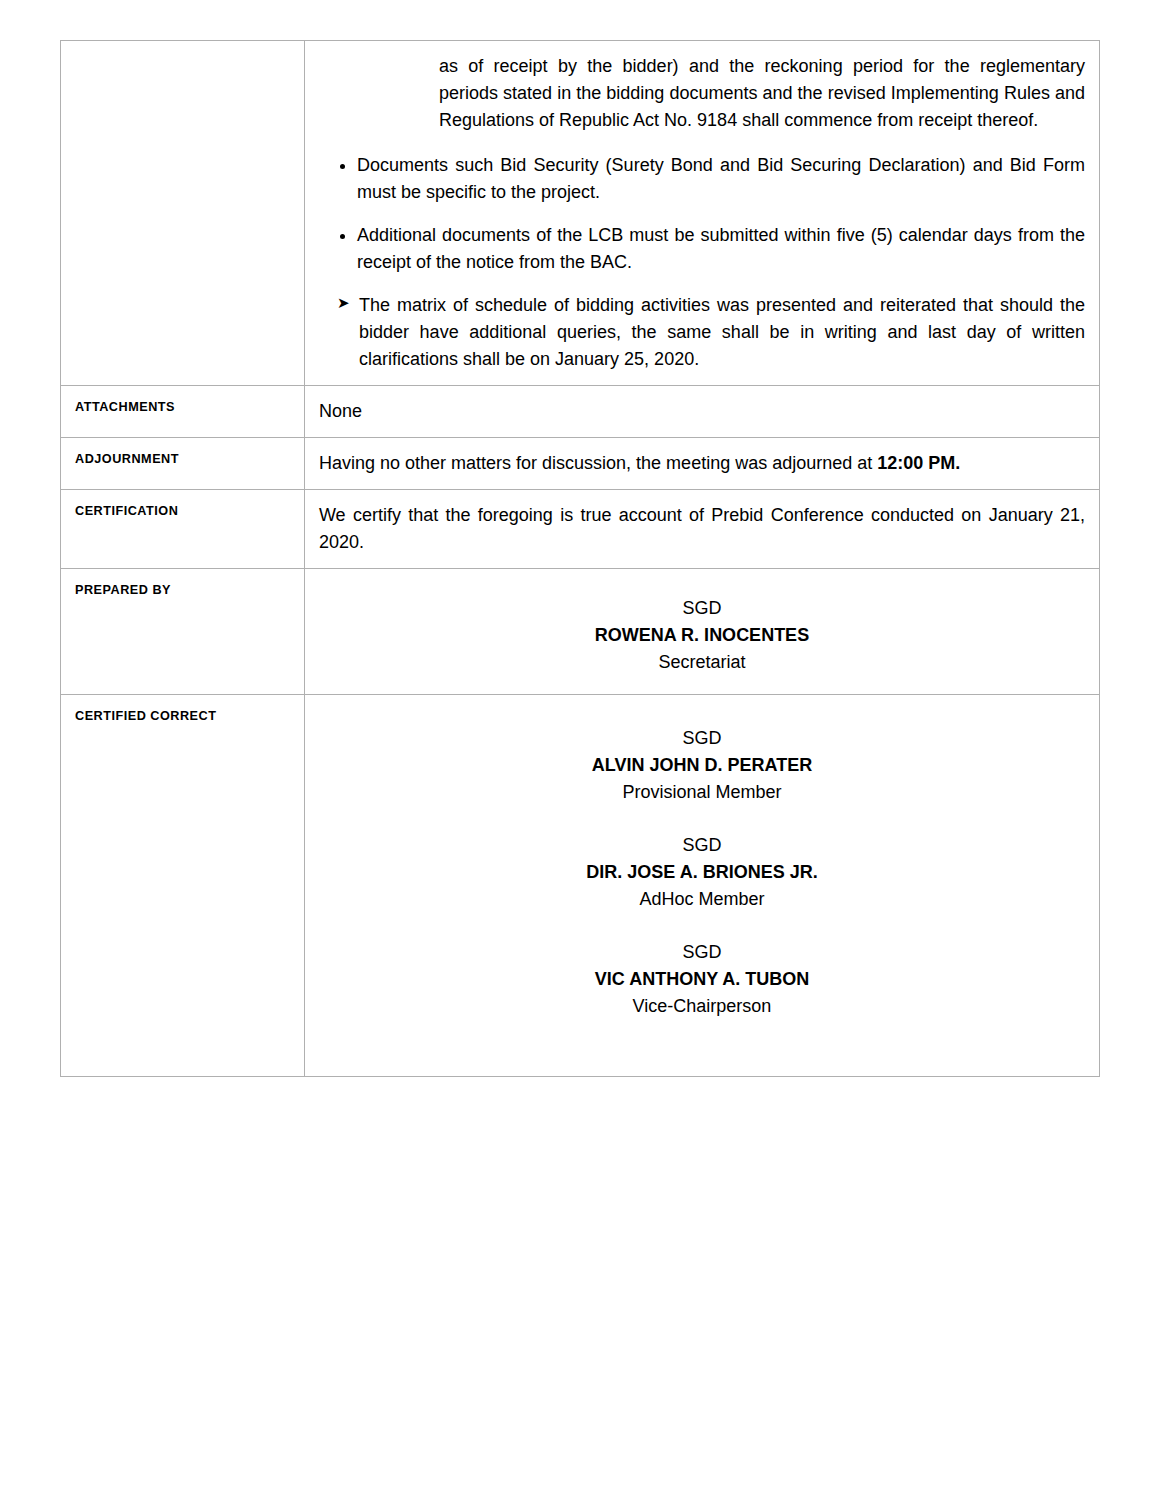| | as of receipt by the bidder) and the reckoning period for the reglementary periods stated in the bidding documents and the revised Implementing Rules and Regulations of Republic Act No. 9184 shall commence from receipt thereof. Documents such Bid Security (Surety Bond and Bid Securing Declaration) and Bid Form must be specific to the project. Additional documents of the LCB must be submitted within five (5) calendar days from the receipt of the notice from the BAC. The matrix of schedule of bidding activities was presented and reiterated that should the bidder have additional queries, the same shall be in writing and last day of written clarifications shall be on January 25, 2020. |
| Attachments | None |
| Adjournment | Having no other matters for discussion, the meeting was adjourned at 12:00 PM. |
| Certification | We certify that the foregoing is true account of Prebid Conference conducted on January 21, 2020. |
| Prepared by | SGD Rowena R. Inocentes Secretariat |
| Certified correct | SGD Alvin John D. Perater Provisional Member SGD Dir. Jose A. Briones Jr. AdHoc Member SGD Vic Anthony A. Tubon Vice-Chairperson |